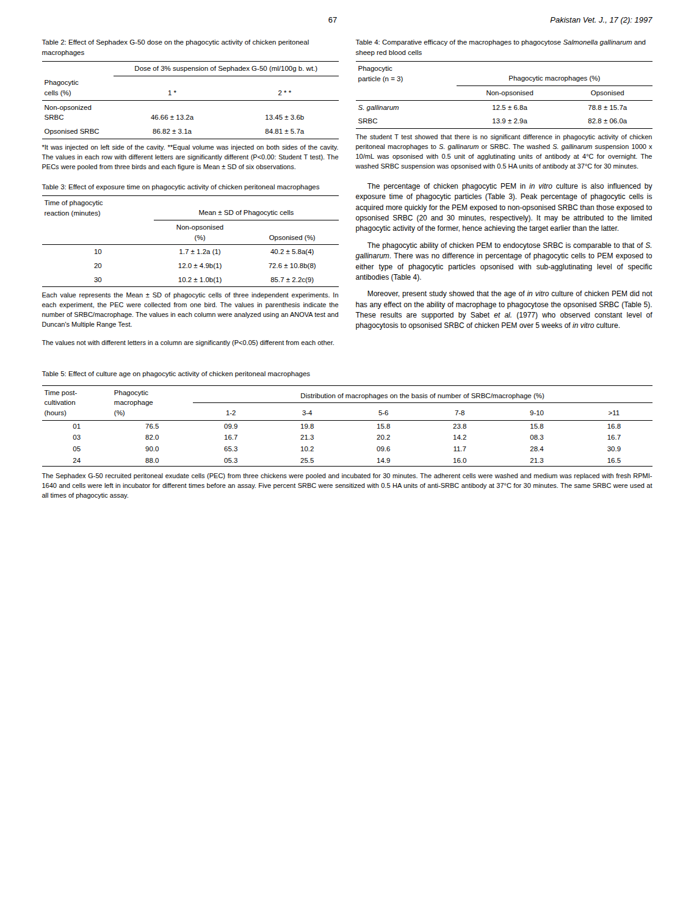67
Pakistan Vet. J., 17 (2): 1997
Table 2: Effect of Sephadex G-50 dose on the phagocytic activity of chicken peritoneal macrophages
| | Dose of 3% suspension of Sephadex G-50 (ml/100g b. wt.) |
| Phagocytic cells (%) | 1 * | 2 * * |
| Non-opsonized SRBC | 46.66 ± 13.2a | 13.45 ± 3.6b |
| Opsonised SRBC | 86.82 ± 3.1a | 84.81 ± 5.7a |
*It was injected on left side of the cavity. **Equal volume was injected on both sides of the cavity. The values in each row with different letters are significantly different (P<0.00: Student T test). The PECs were pooled from three birds and each figure is Mean ± SD of six observations.
Table 3: Effect of exposure time on phagocytic activity of chicken peritoneal macrophages
| Time of phagocytic reaction (minutes) | Mean ± SD of Phagocytic cells |
| | Non-opsonised (%) | Opsonised (%) |
| 10 | 1.7 ± 1.2a (1) | 40.2 ± 5.8a(4) |
| 20 | 12.0 ± 4.9b(1) | 72.6 ± 10.8b(8) |
| 30 | 10.2 ± 1.0b(1) | 85.7 ± 2.2c(9) |
Each value represents the Mean ± SD of phagocytic cells of three independent experiments. In each experiment, the PEC were collected from one bird. The values in parenthesis indicate the number of SRBC/macrophage. The values in each column were analyzed using an ANOVA test and Duncan's Multiple Range Test.
The values not with different letters in a column are significantly (P<0.05) different from each other.
Table 4: Comparative efficacy of the macrophages to phagocytose Salmonella gallinarum and sheep red blood cells
| Phagocytic particle (n = 3) | Phagocytic macrophages (%) |
| | Non-opsonised | Opsonised |
| S. gallinarum | 12.5 ± 6.8a | 78.8 ± 15.7a |
| SRBC | 13.9 ± 2.9a | 82.8 ± 06.0a |
The student T test showed that there is no significant difference in phagocytic activity of chicken peritoneal macrophages to S. gallinarum or SRBC. The washed S. gallinarum suspension 1000 x 10/mL was opsonised with 0.5 unit of agglutinating units of antibody at 4°C for overnight. The washed SRBC suspension was opsonised with 0.5 HA units of antibody at 37°C for 30 minutes.
The percentage of chicken phagocytic PEM in in vitro culture is also influenced by exposure time of phagocytic particles (Table 3). Peak percentage of phagocytic cells is acquired more quickly for the PEM exposed to non-opsonised SRBC than those exposed to opsonised SRBC (20 and 30 minutes, respectively). It may be attributed to the limited phagocytic activity of the former, hence achieving the target earlier than the latter.
The phagocytic ability of chicken PEM to endocytose SRBC is comparable to that of S. gallinarum. There was no difference in percentage of phagocytic cells to PEM exposed to either type of phagocytic particles opsonised with sub-agglutinating level of specific antibodies (Table 4).
Moreover, present study showed that the age of in vitro culture of chicken PEM did not has any effect on the ability of macrophage to phagocytose the opsonised SRBC (Table 5). These results are supported by Sabet et al. (1977) who observed constant level of phagocytosis to opsonised SRBC of chicken PEM over 5 weeks of in vitro culture.
Table 5: Effect of culture age on phagocytic activity of chicken peritoneal macrophages
| Time post- cultivation (hours) | Phagocytic macrophage (%) | Distribution of macrophages on the basis of number of SRBC/macrophage (%) |
| 1-2 | 3-4 | 5-6 | 7-8 | 9-10 | >11 |
| 01 | 76.5 | 09.9 | 19.8 | 15.8 | 23.8 | 15.8 | 16.8 |
| 03 | 82.0 | 16.7 | 21.3 | 20.2 | 14.2 | 08.3 | 16.7 |
| 05 | 90.0 | 65.3 | 10.2 | 09.6 | 11.7 | 28.4 | 30.9 |
| 24 | 88.0 | 05.3 | 25.5 | 14.9 | 16.0 | 21.3 | 16.5 |
The Sephadex G-50 recruited peritoneal exudate cells (PEC) from three chickens were pooled and incubated for 30 minutes. The adherent cells were washed and medium was replaced with fresh RPMI-1640 and cells were left in incubator for different times before an assay. Five percent SRBC were sensitized with 0.5 HA units of anti-SRBC antibody at 37°C for 30 minutes. The same SRBC were used at all times of phagocytic assay.